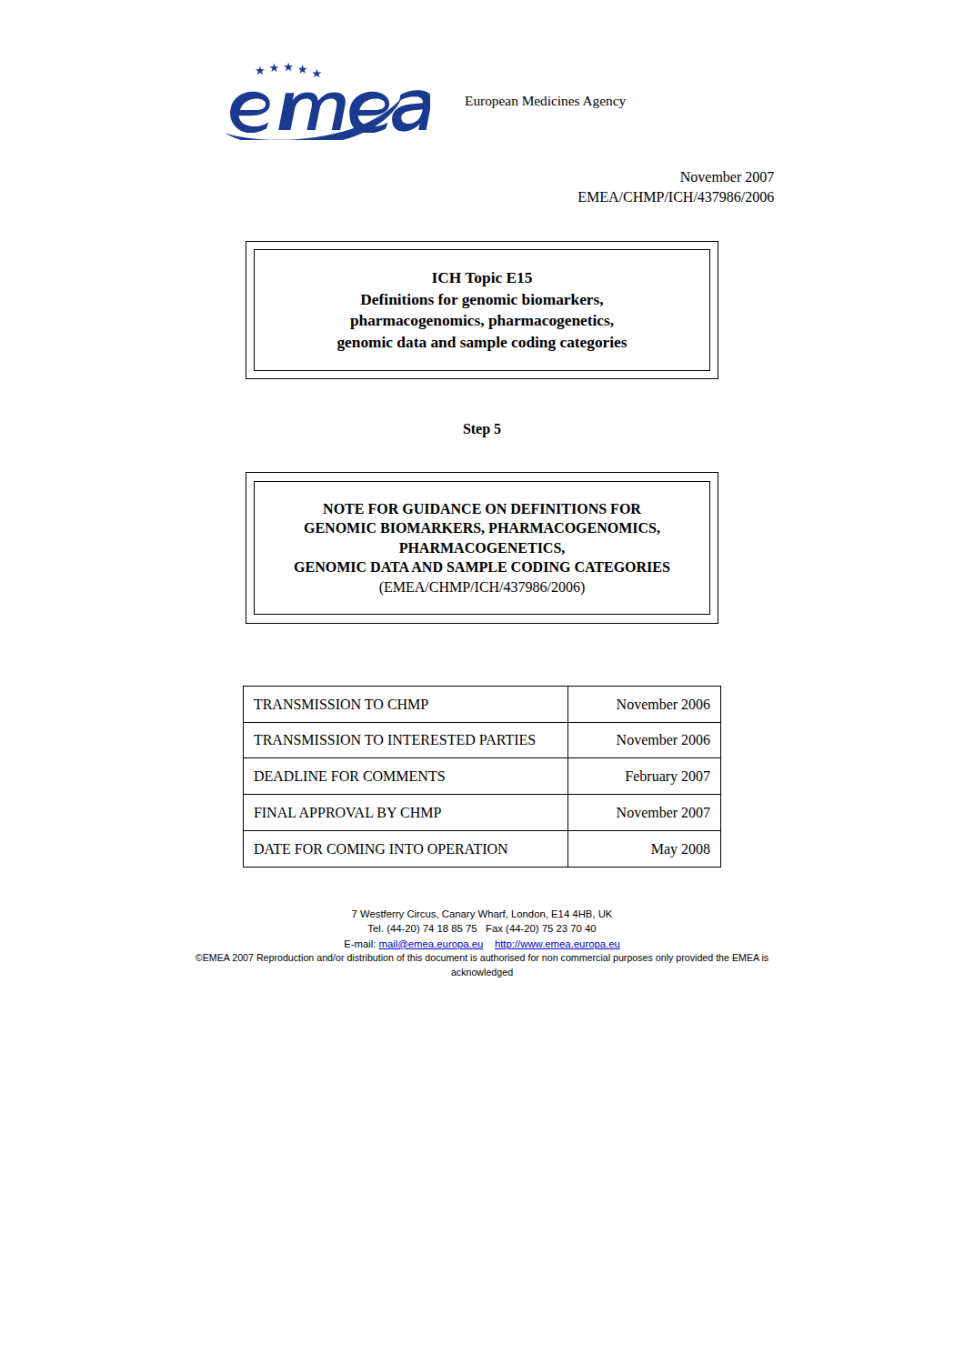European Medicines Agency
November 2007
EMEA/CHMP/ICH/437986/2006
ICH Topic E15
Definitions for genomic biomarkers,
pharmacogenomics, pharmacogenetics,
genomic data and sample coding categories
Step 5
NOTE FOR GUIDANCE ON DEFINITIONS FOR
GENOMIC BIOMARKERS, PHARMACOGENOMICS, PHARMACOGENETICS,
GENOMIC DATA AND SAMPLE CODING CATEGORIES
(EMEA/CHMP/ICH/437986/2006)
| TRANSMISSION TO CHMP | November 2006 |
| TRANSMISSION TO INTERESTED PARTIES | November 2006 |
| DEADLINE FOR COMMENTS | February 2007 |
| FINAL APPROVAL BY CHMP | November 2007 |
| DATE FOR COMING INTO OPERATION | May 2008 |
7 Westferry Circus, Canary Wharf, London, E14 4HB, UK
Tel. (44-20) 74 18 85 75 Fax (44-20) 75 23 70 40
E-mail: mail@emea.europa.eu http://www.emea.europa.eu
©EMEA 2007 Reproduction and/or distribution of this document is authorised for non commercial purposes only provided the EMEA is acknowledged